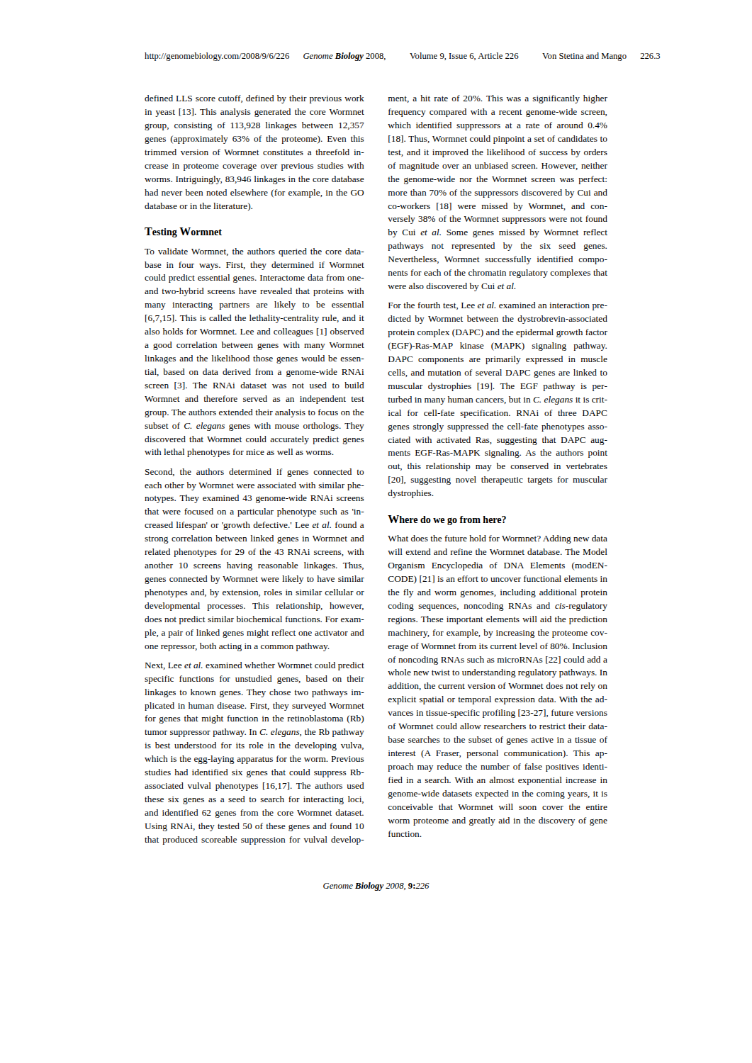http://genomebiology.com/2008/9/6/226
Genome Biology 2008, Volume 9, Issue 6, Article 226 Von Stetina and Mango
226.3
defined LLS score cutoff, defined by their previous work in yeast [13]. This analysis generated the core Wormnet group, consisting of 113,928 linkages between 12,357 genes (approximately 63% of the proteome). Even this trimmed version of Wormnet constitutes a threefold increase in proteome coverage over previous studies with worms. Intriguingly, 83,946 linkages in the core database had never been noted elsewhere (for example, in the GO database or in the literature).
Testing Wormnet
To validate Wormnet, the authors queried the core database in four ways. First, they determined if Wormnet could predict essential genes. Interactome data from one- and two-hybrid screens have revealed that proteins with many interacting partners are likely to be essential [6,7,15]. This is called the lethality-centrality rule, and it also holds for Wormnet. Lee and colleagues [1] observed a good correlation between genes with many Wormnet linkages and the likelihood those genes would be essential, based on data derived from a genome-wide RNAi screen [3]. The RNAi dataset was not used to build Wormnet and therefore served as an independent test group. The authors extended their analysis to focus on the subset of C. elegans genes with mouse orthologs. They discovered that Wormnet could accurately predict genes with lethal phenotypes for mice as well as worms.
Second, the authors determined if genes connected to each other by Wormnet were associated with similar phenotypes. They examined 43 genome-wide RNAi screens that were focused on a particular phenotype such as 'increased lifespan' or 'growth defective.' Lee et al. found a strong correlation between linked genes in Wormnet and related phenotypes for 29 of the 43 RNAi screens, with another 10 screens having reasonable linkages. Thus, genes connected by Wormnet were likely to have similar phenotypes and, by extension, roles in similar cellular or developmental processes. This relationship, however, does not predict similar biochemical functions. For example, a pair of linked genes might reflect one activator and one repressor, both acting in a common pathway.
Next, Lee et al. examined whether Wormnet could predict specific functions for unstudied genes, based on their linkages to known genes. They chose two pathways implicated in human disease. First, they surveyed Wormnet for genes that might function in the retinoblastoma (Rb) tumor suppressor pathway. In C. elegans, the Rb pathway is best understood for its role in the developing vulva, which is the egg-laying apparatus for the worm. Previous studies had identified six genes that could suppress Rb-associated vulval phenotypes [16,17]. The authors used these six genes as a seed to search for interacting loci, and identified 62 genes from the core Wormnet dataset. Using RNAi, they tested 50 of these genes and found 10 that produced scoreable suppression for vulval development, a hit rate of 20%. This was a significantly higher frequency compared with a recent genome-wide screen, which identified suppressors at a rate of around 0.4% [18]. Thus, Wormnet could pinpoint a set of candidates to test, and it improved the likelihood of success by orders of magnitude over an unbiased screen. However, neither the genome-wide nor the Wormnet screen was perfect: more than 70% of the suppressors discovered by Cui and co-workers [18] were missed by Wormnet, and conversely 38% of the Wormnet suppressors were not found by Cui et al. Some genes missed by Wormnet reflect pathways not represented by the six seed genes. Nevertheless, Wormnet successfully identified components for each of the chromatin regulatory complexes that were also discovered by Cui et al.
For the fourth test, Lee et al. examined an interaction predicted by Wormnet between the dystrobrevin-associated protein complex (DAPC) and the epidermal growth factor (EGF)-Ras-MAP kinase (MAPK) signaling pathway. DAPC components are primarily expressed in muscle cells, and mutation of several DAPC genes are linked to muscular dystrophies [19]. The EGF pathway is perturbed in many human cancers, but in C. elegans it is critical for cell-fate specification. RNAi of three DAPC genes strongly suppressed the cell-fate phenotypes associated with activated Ras, suggesting that DAPC augments EGF-Ras-MAPK signaling. As the authors point out, this relationship may be conserved in vertebrates [20], suggesting novel therapeutic targets for muscular dystrophies.
Where do we go from here?
What does the future hold for Wormnet? Adding new data will extend and refine the Wormnet database. The Model Organism Encyclopedia of DNA Elements (modENCODE) [21] is an effort to uncover functional elements in the fly and worm genomes, including additional protein coding sequences, noncoding RNAs and cis-regulatory regions. These important elements will aid the prediction machinery, for example, by increasing the proteome coverage of Wormnet from its current level of 80%. Inclusion of noncoding RNAs such as microRNAs [22] could add a whole new twist to understanding regulatory pathways. In addition, the current version of Wormnet does not rely on explicit spatial or temporal expression data. With the advances in tissue-specific profiling [23-27], future versions of Wormnet could allow researchers to restrict their database searches to the subset of genes active in a tissue of interest (A Fraser, personal communication). This approach may reduce the number of false positives identified in a search. With an almost exponential increase in genome-wide datasets expected in the coming years, it is conceivable that Wormnet will soon cover the entire worm proteome and greatly aid in the discovery of gene function.
Genome Biology 2008, 9: 226